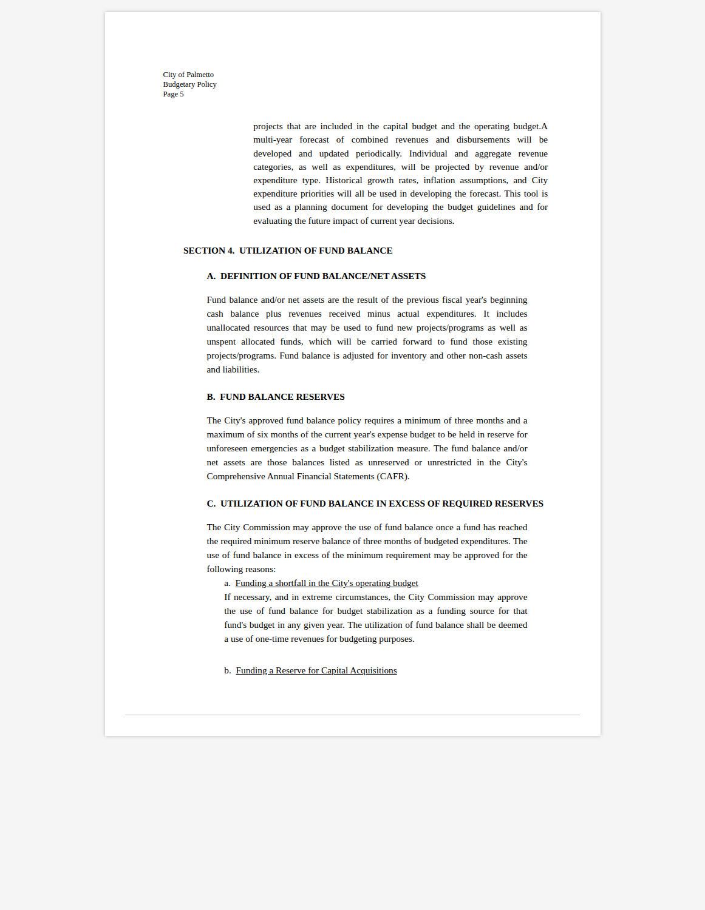City of Palmetto
Budgetary Policy
Page 5
projects that are included in the capital budget and the operating budget.A multi-year forecast of combined revenues and disbursements will be developed and updated periodically. Individual and aggregate revenue categories, as well as expenditures, will be projected by revenue and/or expenditure type. Historical growth rates, inflation assumptions, and City expenditure priorities will all be used in developing the forecast. This tool is used as a planning document for developing the budget guidelines and for evaluating the future impact of current year decisions.
SECTION 4. UTILIZATION OF FUND BALANCE
A. DEFINITION OF FUND BALANCE/NET ASSETS
Fund balance and/or net assets are the result of the previous fiscal year's beginning cash balance plus revenues received minus actual expenditures. It includes unallocated resources that may be used to fund new projects/programs as well as unspent allocated funds, which will be carried forward to fund those existing projects/programs. Fund balance is adjusted for inventory and other non-cash assets and liabilities.
B. FUND BALANCE RESERVES
The City's approved fund balance policy requires a minimum of three months and a maximum of six months of the current year's expense budget to be held in reserve for unforeseen emergencies as a budget stabilization measure. The fund balance and/or net assets are those balances listed as unreserved or unrestricted in the City's Comprehensive Annual Financial Statements (CAFR).
C. UTILIZATION OF FUND BALANCE IN EXCESS OF REQUIRED RESERVES
The City Commission may approve the use of fund balance once a fund has reached the required minimum reserve balance of three months of budgeted expenditures. The use of fund balance in excess of the minimum requirement may be approved for the following reasons:
a. Funding a shortfall in the City's operating budget
If necessary, and in extreme circumstances, the City Commission may approve the use of fund balance for budget stabilization as a funding source for that fund's budget in any given year. The utilization of fund balance shall be deemed a use of one-time revenues for budgeting purposes.
b. Funding a Reserve for Capital Acquisitions